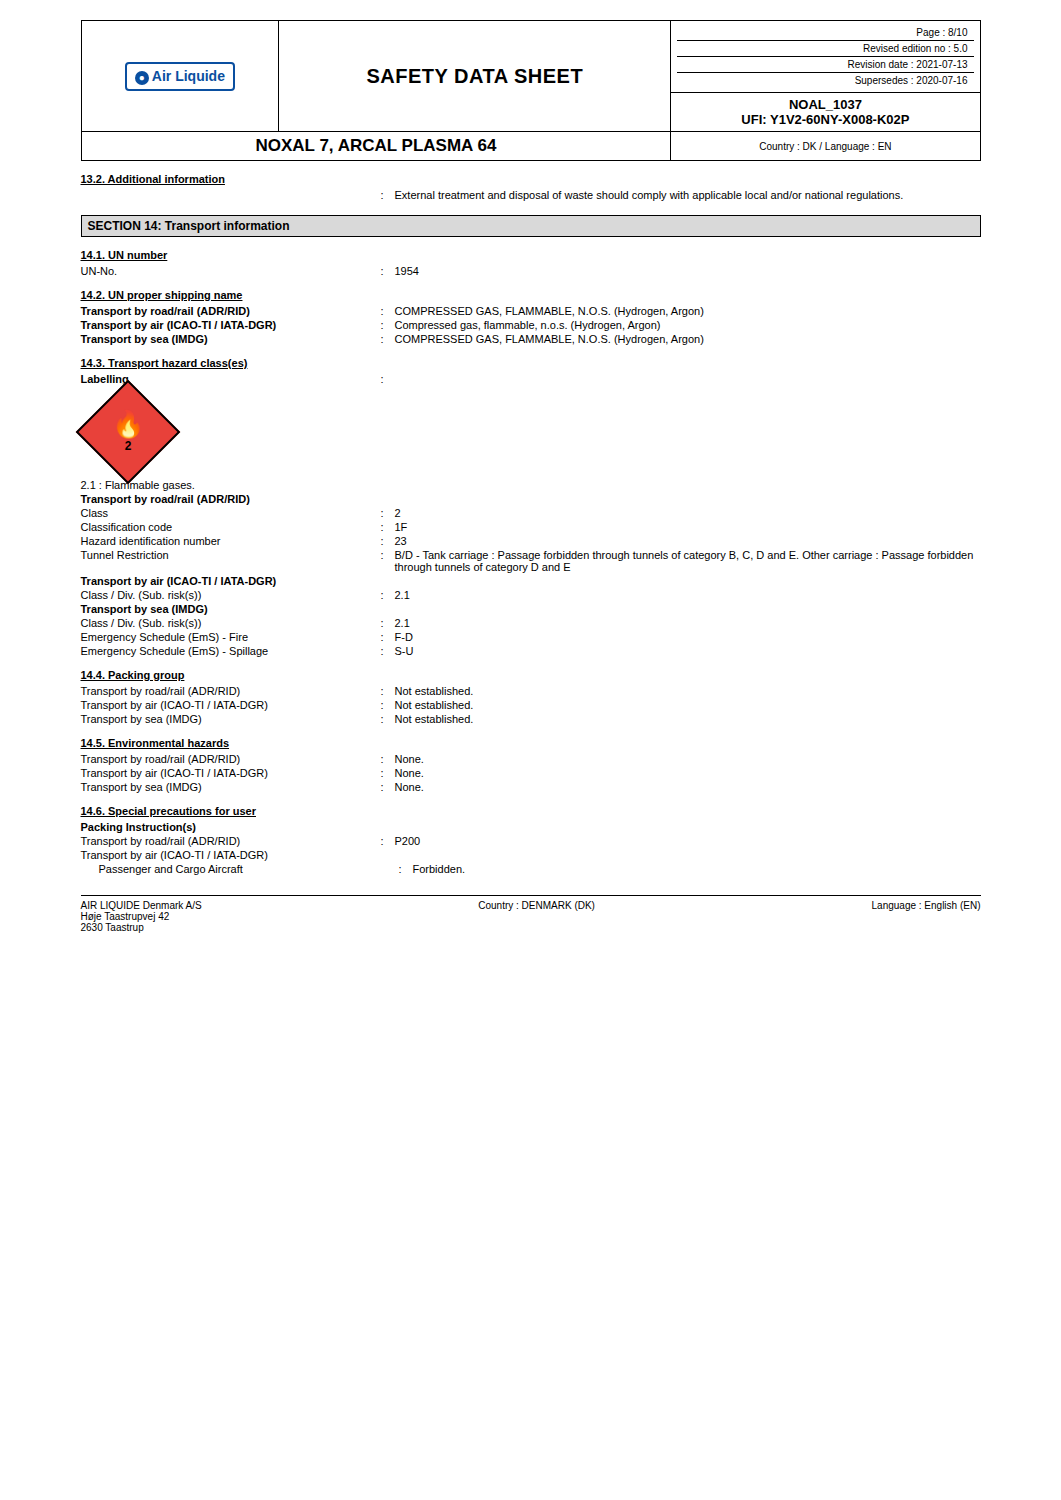| ● Air Liquide | SAFETY DATA SHEET | Page : 8/10 Revised edition no : 5.0 Revision date : 2021-07-13 Supersedes : 2020-07-16 |
| NOAL_1037 UFI: Y1V2-60NY-X008-K02P |
| NOXAL 7, ARCAL PLASMA 64 | Country : DK / Language : EN |
13.2. Additional information
:
External treatment and disposal of waste should comply with applicable local and/or national regulations.
SECTION 14: Transport information
14.1. UN number
UN-No.
:
1954
14.2. UN proper shipping name
Transport by road/rail (ADR/RID)
:
COMPRESSED GAS, FLAMMABLE, N.O.S. (Hydrogen, Argon)
Transport by air (ICAO-TI / IATA-DGR)
:
Compressed gas, flammable, n.o.s. (Hydrogen, Argon)
Transport by sea (IMDG)
:
COMPRESSED GAS, FLAMMABLE, N.O.S. (Hydrogen, Argon)
14.3. Transport hazard class(es)
Labelling
:
🔥
2
2.1 : Flammable gases.
Transport by road/rail (ADR/RID)
Class
:
2
Classification code
:
1F
Hazard identification number
:
23
Tunnel Restriction
:
B/D - Tank carriage : Passage forbidden through tunnels of category B, C, D and E. Other carriage : Passage forbidden through tunnels of category D and E
Transport by air (ICAO-TI / IATA-DGR)
Class / Div. (Sub. risk(s))
:
2.1
Transport by sea (IMDG)
Class / Div. (Sub. risk(s))
:
2.1
Emergency Schedule (EmS) - Fire
:
F-D
Emergency Schedule (EmS) - Spillage
:
S-U
14.4. Packing group
Transport by road/rail (ADR/RID)
:
Not established.
Transport by air (ICAO-TI / IATA-DGR)
:
Not established.
Transport by sea (IMDG)
:
Not established.
14.5. Environmental hazards
Transport by road/rail (ADR/RID)
:
None.
Transport by air (ICAO-TI / IATA-DGR)
:
None.
Transport by sea (IMDG)
:
None.
14.6. Special precautions for user
Packing Instruction(s)
Transport by road/rail (ADR/RID)
:
P200
Transport by air (ICAO-TI / IATA-DGR)
Passenger and Cargo Aircraft
:
Forbidden.
AIR LIQUIDE Denmark A/S
Høje Taastrupvej 42
2630 Taastrup
Country : DENMARK (DK)
Language : English (EN)